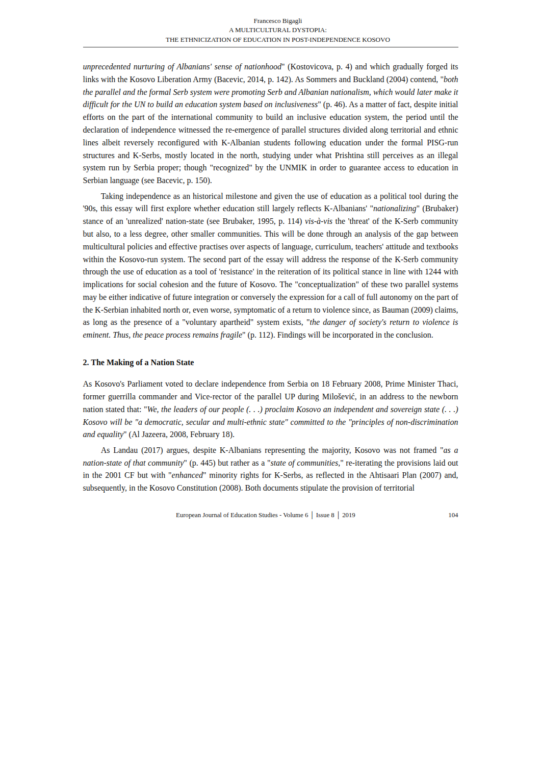Francesco Bigagli
A Multicultural Dystopia:
The Ethnicization of Education in Post-Independence Kosovo
unprecedented nurturing of Albanians' sense of nationhood" (Kostovicova, p. 4) and which gradually forged its links with the Kosovo Liberation Army (Bacevic, 2014, p. 142). As Sommers and Buckland (2004) contend, "both the parallel and the formal Serb system were promoting Serb and Albanian nationalism, which would later make it difficult for the UN to build an education system based on inclusiveness" (p. 46). As a matter of fact, despite initial efforts on the part of the international community to build an inclusive education system, the period until the declaration of independence witnessed the re-emergence of parallel structures divided along territorial and ethnic lines albeit reversely reconfigured with K-Albanian students following education under the formal PISG-run structures and K-Serbs, mostly located in the north, studying under what Prishtina still perceives as an illegal system run by Serbia proper; though "recognized" by the UNMIK in order to guarantee access to education in Serbian language (see Bacevic, p. 150).
Taking independence as an historical milestone and given the use of education as a political tool during the '90s, this essay will first explore whether education still largely reflects K-Albanians' "nationalizing" (Brubaker) stance of an 'unrealized' nation-state (see Brubaker, 1995, p. 114) vis-à-vis the 'threat' of the K-Serb community but also, to a less degree, other smaller communities. This will be done through an analysis of the gap between multicultural policies and effective practises over aspects of language, curriculum, teachers' attitude and textbooks within the Kosovo-run system. The second part of the essay will address the response of the K-Serb community through the use of education as a tool of 'resistance' in the reiteration of its political stance in line with 1244 with implications for social cohesion and the future of Kosovo. The "conceptualization" of these two parallel systems may be either indicative of future integration or conversely the expression for a call of full autonomy on the part of the K-Serbian inhabited north or, even worse, symptomatic of a return to violence since, as Bauman (2009) claims, as long as the presence of a "voluntary apartheid" system exists, "the danger of society's return to violence is eminent. Thus, the peace process remains fragile" (p. 112). Findings will be incorporated in the conclusion.
2. The Making of a Nation State
As Kosovo's Parliament voted to declare independence from Serbia on 18 February 2008, Prime Minister Thaci, former guerrilla commander and Vice-rector of the parallel UP during Milošević, in an address to the newborn nation stated that: "We, the leaders of our people (. . .) proclaim Kosovo an independent and sovereign state (. . .) Kosovo will be "a democratic, secular and multi-ethnic state" committed to the "principles of non-discrimination and equality" (Al Jazeera, 2008, February 18).
As Landau (2017) argues, despite K-Albanians representing the majority, Kosovo was not framed "as a nation-state of that community" (p. 445) but rather as a "state of communities," re-iterating the provisions laid out in the 2001 CF but with "enhanced" minority rights for K-Serbs, as reflected in the Ahtisaari Plan (2007) and, subsequently, in the Kosovo Constitution (2008). Both documents stipulate the provision of territorial
European Journal of Education Studies - Volume 6 │ Issue 8 │ 2019 104